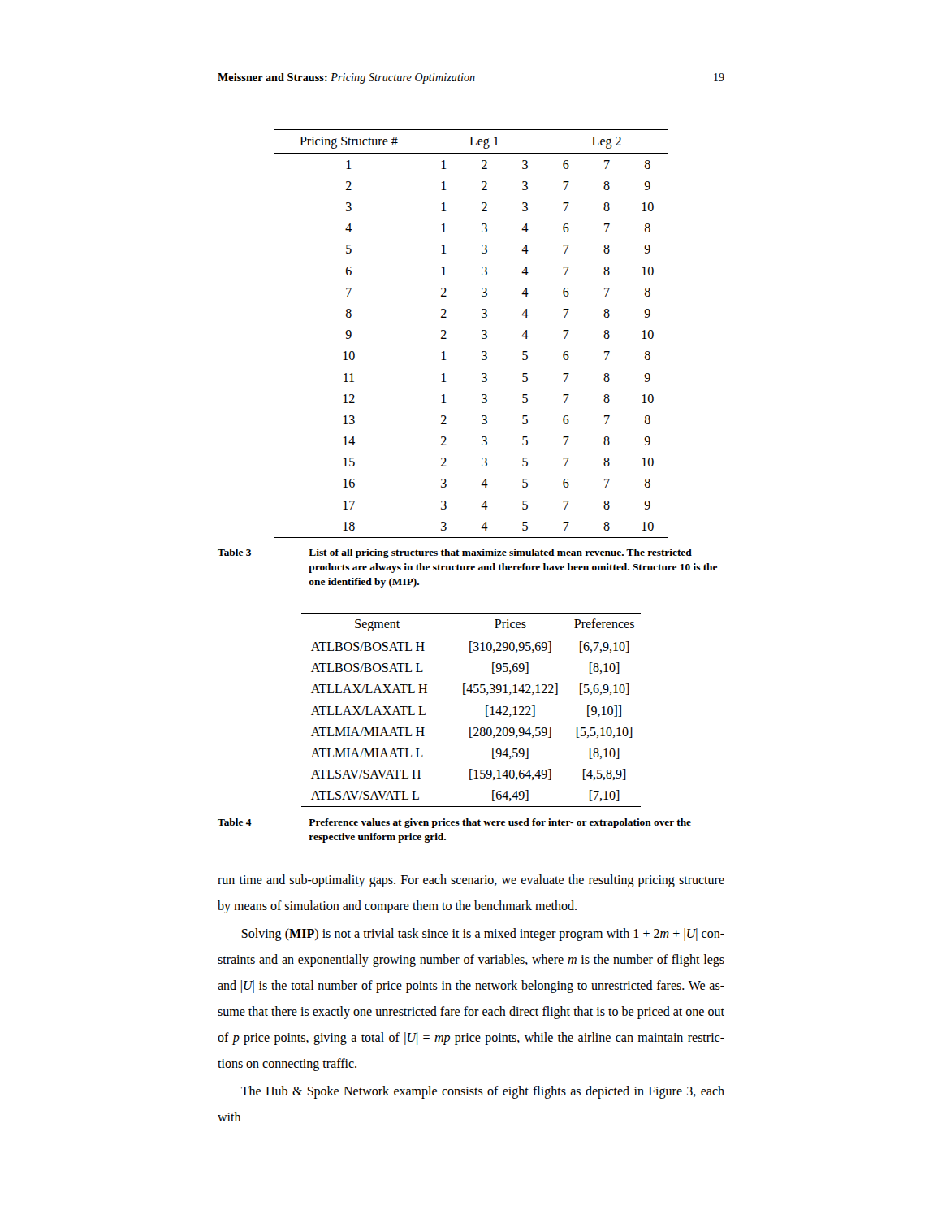Meissner and Strauss: Pricing Structure Optimization
19
| Pricing Structure # | Leg 1 | Leg 2 |
| --- | --- | --- |
| 1 | 1 | 2 | 3 | 6 | 7 | 8 |
| 2 | 1 | 2 | 3 | 7 | 8 | 9 |
| 3 | 1 | 2 | 3 | 7 | 8 | 10 |
| 4 | 1 | 3 | 4 | 6 | 7 | 8 |
| 5 | 1 | 3 | 4 | 7 | 8 | 9 |
| 6 | 1 | 3 | 4 | 7 | 8 | 10 |
| 7 | 2 | 3 | 4 | 6 | 7 | 8 |
| 8 | 2 | 3 | 4 | 7 | 8 | 9 |
| 9 | 2 | 3 | 4 | 7 | 8 | 10 |
| 10 | 1 | 3 | 5 | 6 | 7 | 8 |
| 11 | 1 | 3 | 5 | 7 | 8 | 9 |
| 12 | 1 | 3 | 5 | 7 | 8 | 10 |
| 13 | 2 | 3 | 5 | 6 | 7 | 8 |
| 14 | 2 | 3 | 5 | 7 | 8 | 9 |
| 15 | 2 | 3 | 5 | 7 | 8 | 10 |
| 16 | 3 | 4 | 5 | 6 | 7 | 8 |
| 17 | 3 | 4 | 5 | 7 | 8 | 9 |
| 18 | 3 | 4 | 5 | 7 | 8 | 10 |
Table 3
List of all pricing structures that maximize simulated mean revenue. The restricted products are always in the structure and therefore have been omitted. Structure 10 is the one identified by (MIP).
| Segment | Prices | Preferences |
| --- | --- | --- |
| ATLBOS/BOSATL H | [310,290,95,69] | [6,7,9,10] |
| ATLBOS/BOSATL L | [95,69] | [8,10] |
| ATLLAX/LAXATL H | [455,391,142,122] | [5,6,9,10] |
| ATLLAX/LAXATL L | [142,122] | [9,10]] |
| ATLMIA/MIAATL H | [280,209,94,59] | [5,5,10,10] |
| ATLMIA/MIAATL L | [94,59] | [8,10] |
| ATLSAV/SAVATL H | [159,140,64,49] | [4,5,8,9] |
| ATLSAV/SAVATL L | [64,49] | [7,10] |
Table 4
Preference values at given prices that were used for inter- or extrapolation over the respective uniform price grid.
run time and sub-optimality gaps. For each scenario, we evaluate the resulting pricing structure by means of simulation and compare them to the benchmark method.
Solving (MIP) is not a trivial task since it is a mixed integer program with 1 + 2m + |U| constraints and an exponentially growing number of variables, where m is the number of flight legs and |U| is the total number of price points in the network belonging to unrestricted fares. We assume that there is exactly one unrestricted fare for each direct flight that is to be priced at one out of p price points, giving a total of |U| = mp price points, while the airline can maintain restrictions on connecting traffic.
The Hub & Spoke Network example consists of eight flights as depicted in Figure 3, each with